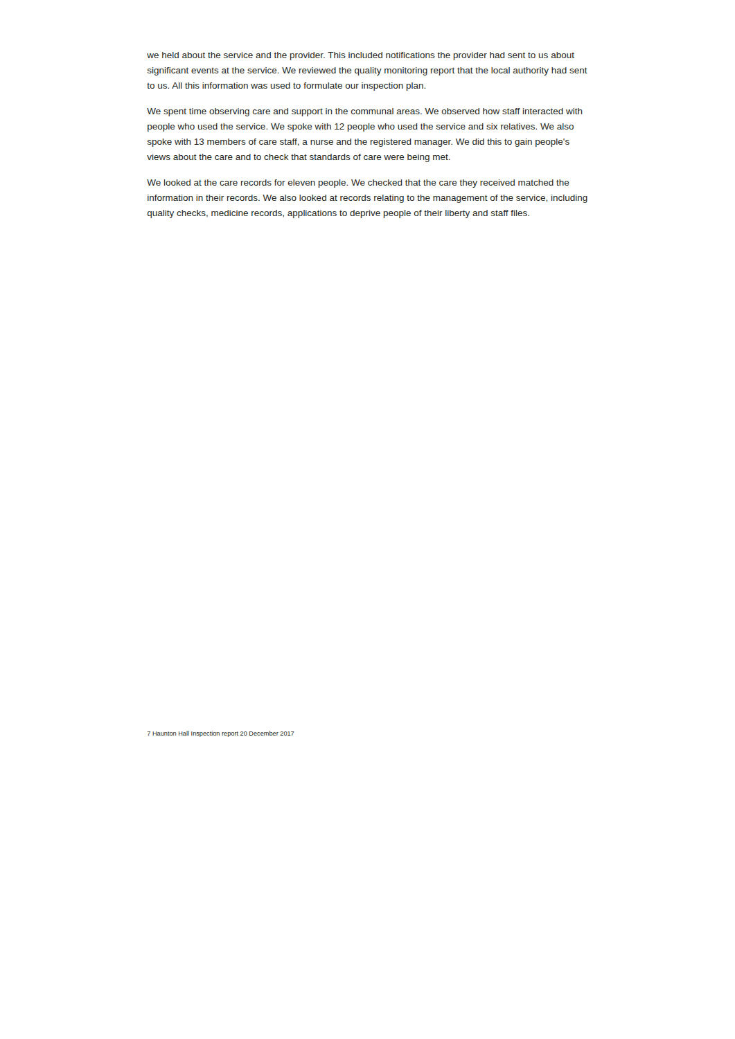we held about the service and the provider. This included notifications the provider had sent to us about significant events at the service. We reviewed the quality monitoring report that the local authority had sent to us. All this information was used to formulate our inspection plan.
We spent time observing care and support in the communal areas. We observed how staff interacted with people who used the service. We spoke with 12 people who used the service and six relatives. We also spoke with 13 members of care staff, a nurse and the registered manager. We did this to gain people's views about the care and to check that standards of care were being met.
We looked at the care records for eleven people. We checked that the care they received matched the information in their records. We also looked at records relating to the management of the service, including quality checks, medicine records, applications to deprive people of their liberty and staff files.
7 Haunton Hall Inspection report 20 December 2017